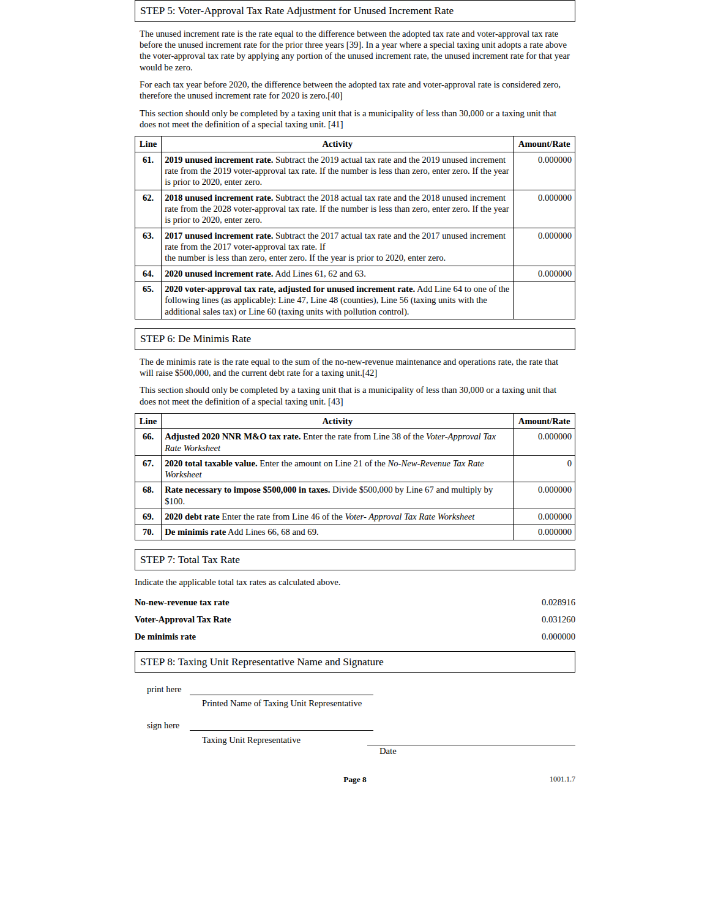STEP 5: Voter-Approval Tax Rate Adjustment for Unused Increment Rate
The unused increment rate is the rate equal to the difference between the adopted tax rate and voter-approval tax rate before the unused increment rate for the prior three years [39]. In a year where a special taxing unit adopts a rate above the voter-approval tax rate by applying any portion of the unused increment rate, the unused increment rate for that year would be zero.
For each tax year before 2020, the difference between the adopted tax rate and voter-approval rate is considered zero, therefore the unused increment rate for 2020 is zero.[40]
This section should only be completed by a taxing unit that is a municipality of less than 30,000 or a taxing unit that does not meet the definition of a special taxing unit. [41]
| Line | Activity | Amount/Rate |
| --- | --- | --- |
| 61. | 2019 unused increment rate. Subtract the 2019 actual tax rate and the 2019 unused increment rate from the 2019 voter-approval tax rate. If the number is less than zero, enter zero. If the year is prior to 2020, enter zero. | 0.000000 |
| 62. | 2018 unused increment rate. Subtract the 2018 actual tax rate and the 2018 unused increment rate from the 2028 voter-approval tax rate. If the number is less than zero, enter zero. If the year is prior to 2020, enter zero. | 0.000000 |
| 63. | 2017 unused increment rate. Subtract the 2017 actual tax rate and the 2017 unused increment rate from the 2017 voter-approval tax rate. If the number is less than zero, enter zero. If the year is prior to 2020, enter zero. | 0.000000 |
| 64. | 2020 unused increment rate. Add Lines 61, 62 and 63. | 0.000000 |
| 65. | 2020 voter-approval tax rate, adjusted for unused increment rate. Add Line 64 to one of the following lines (as applicable): Line 47, Line 48 (counties), Line 56 (taxing units with the additional sales tax) or Line 60 (taxing units with pollution control). | |
STEP 6: De Minimis Rate
The de minimis rate is the rate equal to the sum of the no-new-revenue maintenance and operations rate, the rate that will raise $500,000, and the current debt rate for a taxing unit.[42]
This section should only be completed by a taxing unit that is a municipality of less than 30,000 or a taxing unit that does not meet the definition of a special taxing unit. [43]
| Line | Activity | Amount/Rate |
| --- | --- | --- |
| 66. | Adjusted 2020 NNR M&O tax rate. Enter the rate from Line 38 of the Voter-Approval Tax Rate Worksheet | 0.000000 |
| 67. | 2020 total taxable value. Enter the amount on Line 21 of the No-New-Revenue Tax Rate Worksheet | 0 |
| 68. | Rate necessary to impose $500,000 in taxes. Divide $500,000 by Line 67 and multiply by $100. | 0.000000 |
| 69. | 2020 debt rate Enter the rate from Line 46 of the Voter- Approval Tax Rate Worksheet | 0.000000 |
| 70. | De minimis rate Add Lines 66, 68 and 69. | 0.000000 |
STEP 7: Total Tax Rate
Indicate the applicable total tax rates as calculated above.
No-new-revenue tax rate 0.028916
Voter-Approval Tax Rate 0.031260
De minimis rate 0.000000
STEP 8: Taxing Unit Representative Name and Signature
print here
Printed Name of Taxing Unit Representative
sign here
Taxing Unit Representative
Date
Page 8
1001.1.7